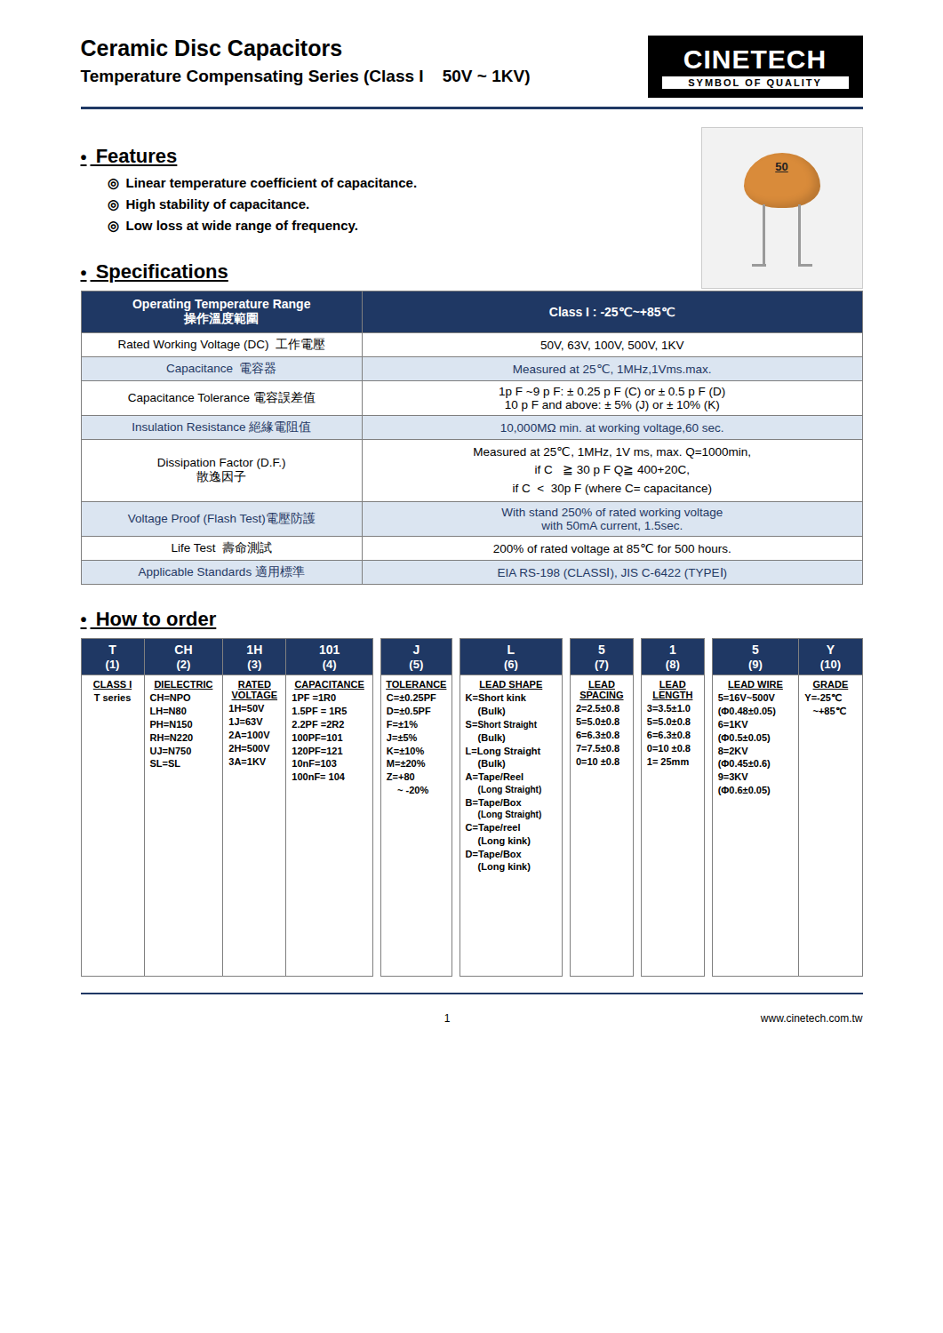Ceramic Disc Capacitors
Temperature Compensating Series (Class I 50V ~ 1KV)
CINETECH
SYMBOL OF QUALITY
• Features
Linear temperature coefficient of capacitance.
High stability of capacitance.
Low loss at wide range of frequency.
50
• Specifications
| Operating Temperature Range 操作溫度範圍 | Class I : -25℃~+85℃ |
| Rated Working Voltage (DC) 工作電壓 | 50V, 63V, 100V, 500V, 1KV |
| Capacitance 電容器 | Measured at 25℃, 1MHz,1Vms.max. |
| Capacitance Tolerance 電容誤差值 | 1p F ~9 p F: ± 0.25 p F (C) or ± 0.5 p F (D) 10 p F and above: ± 5% (J) or ± 10% (K) |
| Insulation Resistance 絕緣電阻值 | 10,000MΩ min. at working voltage,60 sec. |
| Dissipation Factor (D.F.) 散逸因子 | Measured at 25℃, 1MHz, 1V ms, max. Q=1000min, if C ≧ 30 p F Q≧ 400+20C, if C < 30p F (where C= capacitance) |
| Voltage Proof (Flash Test)電壓防護 | With stand 250% of rated working voltage with 50mA current, 1.5sec. |
| Life Test 壽命測試 | 200% of rated voltage at 85℃ for 500 hours. |
| Applicable Standards 適用標準 | EIA RS-198 (CLASSⅠ), JIS C-6422 (TYPEⅠ) |
• How to order
| T (1) | CH (2) | 1H (3) | 101 (4) | | J (5) | | L (6) | | 5 (7) | | 1 (8) | | 5 (9) | Y (10) |
| CLASS I T series | DIELECTRIC CH=NPO LH=N80 PH=N150 RH=N220 UJ=N750 SL=SL | RATED VOLTAGE 1H=50V 1J=63V 2A=100V 2H=500V 3A=1KV | CAPACITANCE 1PF =1R0 1.5PF = 1R5 2.2PF =2R2 100PF=101 120PF=121 10nF=103 100nF= 104 | | TOLERANCE C=±0.25PF D=±0.5PF F=±1% J=±5% K=±10% M=±20% Z=+80 ~ -20% | | LEAD SHAPE K=Short kink (Bulk) S= Short Straight (Bulk) L=Long Straight (Bulk) A=Tape/Reel (Long Straight) B=Tape/Box (Long Straight) C=Tape/reel (Long kink) D=Tape/Box (Long kink) | | LEAD SPACING 2=2.5±0.8 5=5.0±0.8 6=6.3±0.8 7=7.5±0.8 0=10 ±0.8 | | LEAD LENGTH 3=3.5±1.0 5=5.0±0.8 6=6.3±0.8 0=10 ±0.8 1= 25mm | | LEAD WIRE 5=16V~500V (Φ0.48±0.05) 6=1KV (Φ0.5±0.05) 8=2KV (Φ0.45±0.6) 9=3KV (Φ0.6±0.05) | GRADE Y=-25℃ ~+85℃ |
1
www.cinetech.com.tw